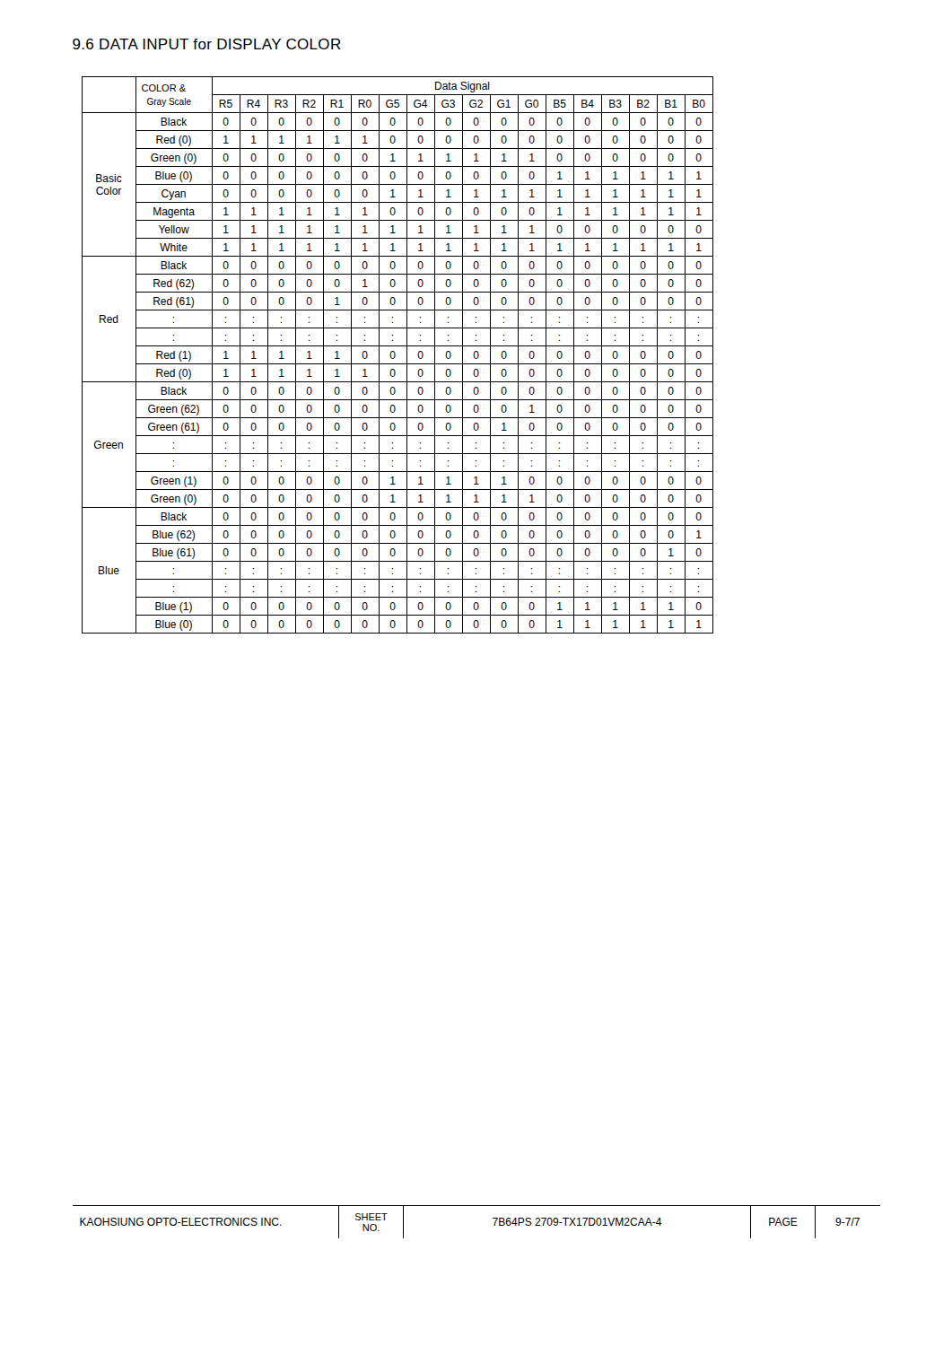9.6 DATA INPUT for DISPLAY COLOR
| | COLOR & Gray Scale | Data Signal |
| R5 | R4 | R3 | R2 | R1 | R0 | G5 | G4 | G3 | G2 | G1 | G0 | B5 | B4 | B3 | B2 | B1 | B0 |
| Basic Color | Black | 0 | 0 | 0 | 0 | 0 | 0 | 0 | 0 | 0 | 0 | 0 | 0 | 0 | 0 | 0 | 0 | 0 | 0 |
| Red (0) | 1 | 1 | 1 | 1 | 1 | 1 | 0 | 0 | 0 | 0 | 0 | 0 | 0 | 0 | 0 | 0 | 0 | 0 |
| Green (0) | 0 | 0 | 0 | 0 | 0 | 0 | 1 | 1 | 1 | 1 | 1 | 1 | 0 | 0 | 0 | 0 | 0 | 0 |
| Blue (0) | 0 | 0 | 0 | 0 | 0 | 0 | 0 | 0 | 0 | 0 | 0 | 0 | 1 | 1 | 1 | 1 | 1 | 1 |
| Cyan | 0 | 0 | 0 | 0 | 0 | 0 | 1 | 1 | 1 | 1 | 1 | 1 | 1 | 1 | 1 | 1 | 1 | 1 |
| Magenta | 1 | 1 | 1 | 1 | 1 | 1 | 0 | 0 | 0 | 0 | 0 | 0 | 1 | 1 | 1 | 1 | 1 | 1 |
| Yellow | 1 | 1 | 1 | 1 | 1 | 1 | 1 | 1 | 1 | 1 | 1 | 1 | 0 | 0 | 0 | 0 | 0 | 0 |
| White | 1 | 1 | 1 | 1 | 1 | 1 | 1 | 1 | 1 | 1 | 1 | 1 | 1 | 1 | 1 | 1 | 1 | 1 |
| Red | Black | 0 | 0 | 0 | 0 | 0 | 0 | 0 | 0 | 0 | 0 | 0 | 0 | 0 | 0 | 0 | 0 | 0 | 0 |
| Red (62) | 0 | 0 | 0 | 0 | 0 | 1 | 0 | 0 | 0 | 0 | 0 | 0 | 0 | 0 | 0 | 0 | 0 | 0 |
| Red (61) | 0 | 0 | 0 | 0 | 1 | 0 | 0 | 0 | 0 | 0 | 0 | 0 | 0 | 0 | 0 | 0 | 0 | 0 |
| : | : | : | : | : | : | : | : | : | : | : | : | : | : | : | : | : | : | : |
| : | : | : | : | : | : | : | : | : | : | : | : | : | : | : | : | : | : | : |
| Red (1) | 1 | 1 | 1 | 1 | 1 | 0 | 0 | 0 | 0 | 0 | 0 | 0 | 0 | 0 | 0 | 0 | 0 | 0 |
| Red (0) | 1 | 1 | 1 | 1 | 1 | 1 | 0 | 0 | 0 | 0 | 0 | 0 | 0 | 0 | 0 | 0 | 0 | 0 |
| Green | Black | 0 | 0 | 0 | 0 | 0 | 0 | 0 | 0 | 0 | 0 | 0 | 0 | 0 | 0 | 0 | 0 | 0 | 0 |
| Green (62) | 0 | 0 | 0 | 0 | 0 | 0 | 0 | 0 | 0 | 0 | 0 | 1 | 0 | 0 | 0 | 0 | 0 | 0 |
| Green (61) | 0 | 0 | 0 | 0 | 0 | 0 | 0 | 0 | 0 | 0 | 1 | 0 | 0 | 0 | 0 | 0 | 0 | 0 |
| : | : | : | : | : | : | : | : | : | : | : | : | : | : | : | : | : | : | : |
| : | : | : | : | : | : | : | : | : | : | : | : | : | : | : | : | : | : | : |
| Green (1) | 0 | 0 | 0 | 0 | 0 | 0 | 1 | 1 | 1 | 1 | 1 | 0 | 0 | 0 | 0 | 0 | 0 | 0 |
| Green (0) | 0 | 0 | 0 | 0 | 0 | 0 | 1 | 1 | 1 | 1 | 1 | 1 | 0 | 0 | 0 | 0 | 0 | 0 |
| Blue | Black | 0 | 0 | 0 | 0 | 0 | 0 | 0 | 0 | 0 | 0 | 0 | 0 | 0 | 0 | 0 | 0 | 0 | 0 |
| Blue (62) | 0 | 0 | 0 | 0 | 0 | 0 | 0 | 0 | 0 | 0 | 0 | 0 | 0 | 0 | 0 | 0 | 0 | 1 |
| Blue (61) | 0 | 0 | 0 | 0 | 0 | 0 | 0 | 0 | 0 | 0 | 0 | 0 | 0 | 0 | 0 | 0 | 1 | 0 |
| : | : | : | : | : | : | : | : | : | : | : | : | : | : | : | : | : | : | : |
| : | : | : | : | : | : | : | : | : | : | : | : | : | : | : | : | : | : | : |
| Blue (1) | 0 | 0 | 0 | 0 | 0 | 0 | 0 | 0 | 0 | 0 | 0 | 0 | 1 | 1 | 1 | 1 | 1 | 0 |
| Blue (0) | 0 | 0 | 0 | 0 | 0 | 0 | 0 | 0 | 0 | 0 | 0 | 0 | 1 | 1 | 1 | 1 | 1 | 1 |
| KAOHSIUNG OPTO-ELECTRONICS INC. | SHEET NO. | 7B64PS 2709-TX17D01VM2CAA-4 | PAGE | 9-7/7 |